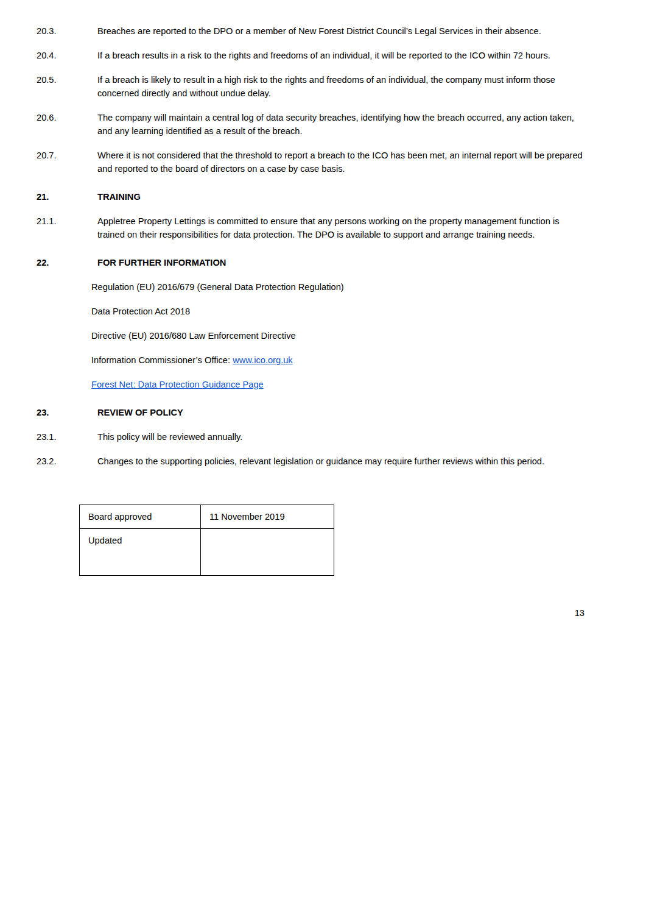20.3.
Breaches are reported to the DPO or a member of New Forest District Council’s Legal Services in their absence.
20.4.
If a breach results in a risk to the rights and freedoms of an individual, it will be reported to the ICO within 72 hours.
20.5.
If a breach is likely to result in a high risk to the rights and freedoms of an individual, the company must inform those concerned directly and without undue delay.
20.6.
The company will maintain a central log of data security breaches, identifying how the breach occurred, any action taken, and any learning identified as a result of the breach.
20.7.
Where it is not considered that the threshold to report a breach to the ICO has been met, an internal report will be prepared and reported to the board of directors on a case by case basis.
21.
TRAINING
21.1.
Appletree Property Lettings is committed to ensure that any persons working on the property management function is trained on their responsibilities for data protection. The DPO is available to support and arrange training needs.
22.
FOR FURTHER INFORMATION
Regulation (EU) 2016/679 (General Data Protection Regulation)
Data Protection Act 2018
Directive (EU) 2016/680 Law Enforcement Directive
Information Commissioner’s Office: www.ico.org.uk
Forest Net: Data Protection Guidance Page
23.
REVIEW OF POLICY
23.1.
This policy will be reviewed annually.
23.2.
Changes to the supporting policies, relevant legislation or guidance may require further reviews within this period.
| Board approved | 11 November 2019 |
| Updated | |
13